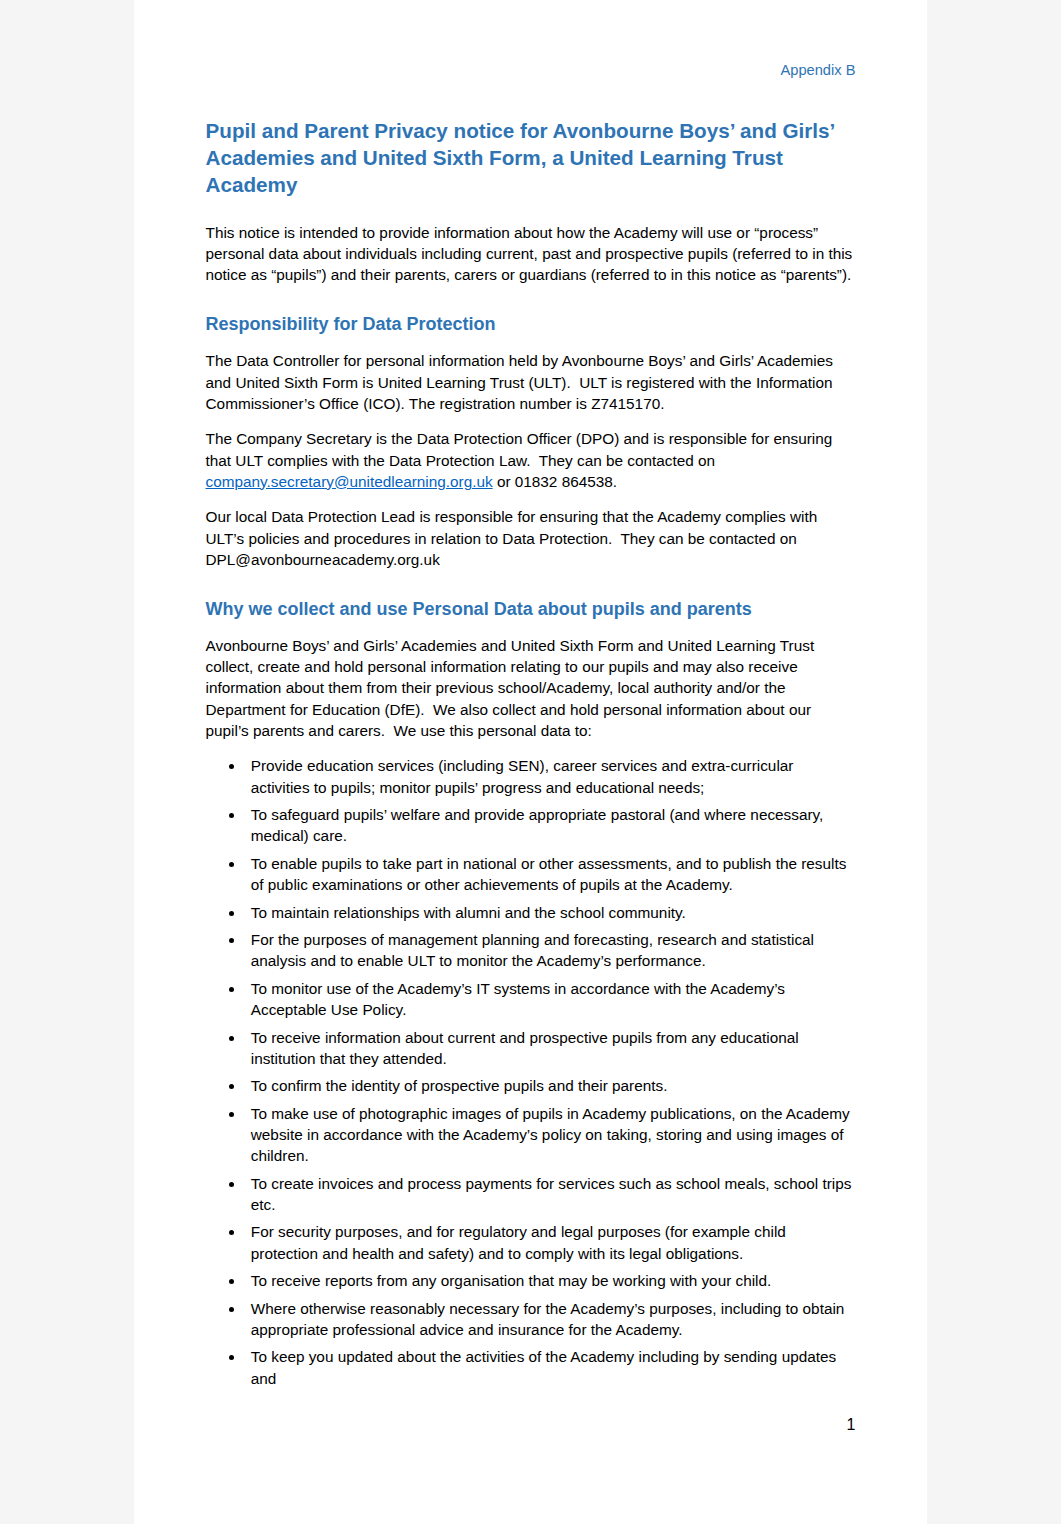Appendix B
Pupil and Parent Privacy notice for Avonbourne Boys’ and Girls’ Academies and United Sixth Form, a United Learning Trust Academy
This notice is intended to provide information about how the Academy will use or “process” personal data about individuals including current, past and prospective pupils (referred to in this notice as “pupils”) and their parents, carers or guardians (referred to in this notice as “parents”).
Responsibility for Data Protection
The Data Controller for personal information held by Avonbourne Boys’ and Girls’ Academies and United Sixth Form is United Learning Trust (ULT). ULT is registered with the Information Commissioner’s Office (ICO). The registration number is Z7415170.
The Company Secretary is the Data Protection Officer (DPO) and is responsible for ensuring that ULT complies with the Data Protection Law. They can be contacted on company.secretary@unitedlearning.org.uk or 01832 864538.
Our local Data Protection Lead is responsible for ensuring that the Academy complies with ULT’s policies and procedures in relation to Data Protection. They can be contacted on DPL@avonbourneacademy.org.uk
Why we collect and use Personal Data about pupils and parents
Avonbourne Boys’ and Girls’ Academies and United Sixth Form and United Learning Trust collect, create and hold personal information relating to our pupils and may also receive information about them from their previous school/Academy, local authority and/or the Department for Education (DfE). We also collect and hold personal information about our pupil’s parents and carers. We use this personal data to:
Provide education services (including SEN), career services and extra-curricular activities to pupils; monitor pupils’ progress and educational needs;
To safeguard pupils’ welfare and provide appropriate pastoral (and where necessary, medical) care.
To enable pupils to take part in national or other assessments, and to publish the results of public examinations or other achievements of pupils at the Academy.
To maintain relationships with alumni and the school community.
For the purposes of management planning and forecasting, research and statistical analysis and to enable ULT to monitor the Academy’s performance.
To monitor use of the Academy’s IT systems in accordance with the Academy’s Acceptable Use Policy.
To receive information about current and prospective pupils from any educational institution that they attended.
To confirm the identity of prospective pupils and their parents.
To make use of photographic images of pupils in Academy publications, on the Academy website in accordance with the Academy’s policy on taking, storing and using images of children.
To create invoices and process payments for services such as school meals, school trips etc.
For security purposes, and for regulatory and legal purposes (for example child protection and health and safety) and to comply with its legal obligations.
To receive reports from any organisation that may be working with your child.
Where otherwise reasonably necessary for the Academy’s purposes, including to obtain appropriate professional advice and insurance for the Academy.
To keep you updated about the activities of the Academy including by sending updates and
1